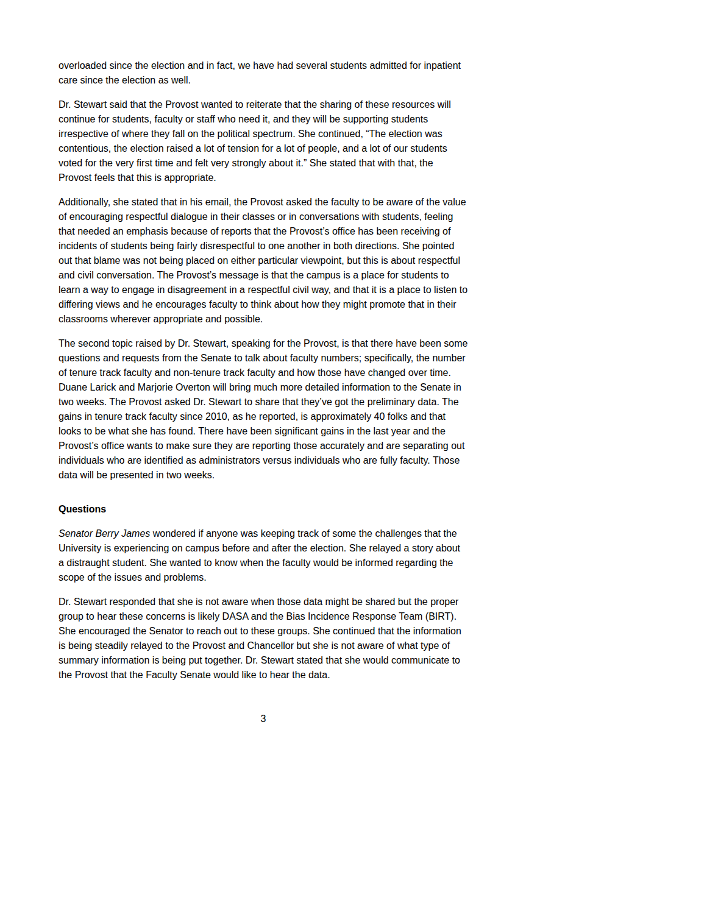overloaded since the election and in fact, we have had several students admitted for inpatient care since the election as well.
Dr. Stewart said that the Provost wanted to reiterate that the sharing of these resources will continue for students, faculty or staff who need it, and they will be supporting students irrespective of where they fall on the political spectrum. She continued, “The election was contentious, the election raised a lot of tension for a lot of people, and a lot of our students voted for the very first time and felt very strongly about it.” She stated that with that, the Provost feels that this is appropriate.
Additionally, she stated that in his email, the Provost asked the faculty to be aware of the value of encouraging respectful dialogue in their classes or in conversations with students, feeling that needed an emphasis because of reports that the Provost’s office has been receiving of incidents of students being fairly disrespectful to one another in both directions. She pointed out that blame was not being placed on either particular viewpoint, but this is about respectful and civil conversation. The Provost’s message is that the campus is a place for students to learn a way to engage in disagreement in a respectful civil way, and that it is a place to listen to differing views and he encourages faculty to think about how they might promote that in their classrooms wherever appropriate and possible.
The second topic raised by Dr. Stewart, speaking for the Provost, is that there have been some questions and requests from the Senate to talk about faculty numbers; specifically, the number of tenure track faculty and non-tenure track faculty and how those have changed over time. Duane Larick and Marjorie Overton will bring much more detailed information to the Senate in two weeks. The Provost asked Dr. Stewart to share that they’ve got the preliminary data. The gains in tenure track faculty since 2010, as he reported, is approximately 40 folks and that looks to be what she has found. There have been significant gains in the last year and the Provost’s office wants to make sure they are reporting those accurately and are separating out individuals who are identified as administrators versus individuals who are fully faculty. Those data will be presented in two weeks.
Questions
Senator Berry James wondered if anyone was keeping track of some the challenges that the University is experiencing on campus before and after the election. She relayed a story about a distraught student. She wanted to know when the faculty would be informed regarding the scope of the issues and problems.
Dr. Stewart responded that she is not aware when those data might be shared but the proper group to hear these concerns is likely DASA and the Bias Incidence Response Team (BIRT). She encouraged the Senator to reach out to these groups. She continued that the information is being steadily relayed to the Provost and Chancellor but she is not aware of what type of summary information is being put together. Dr. Stewart stated that she would communicate to the Provost that the Faculty Senate would like to hear the data.
3